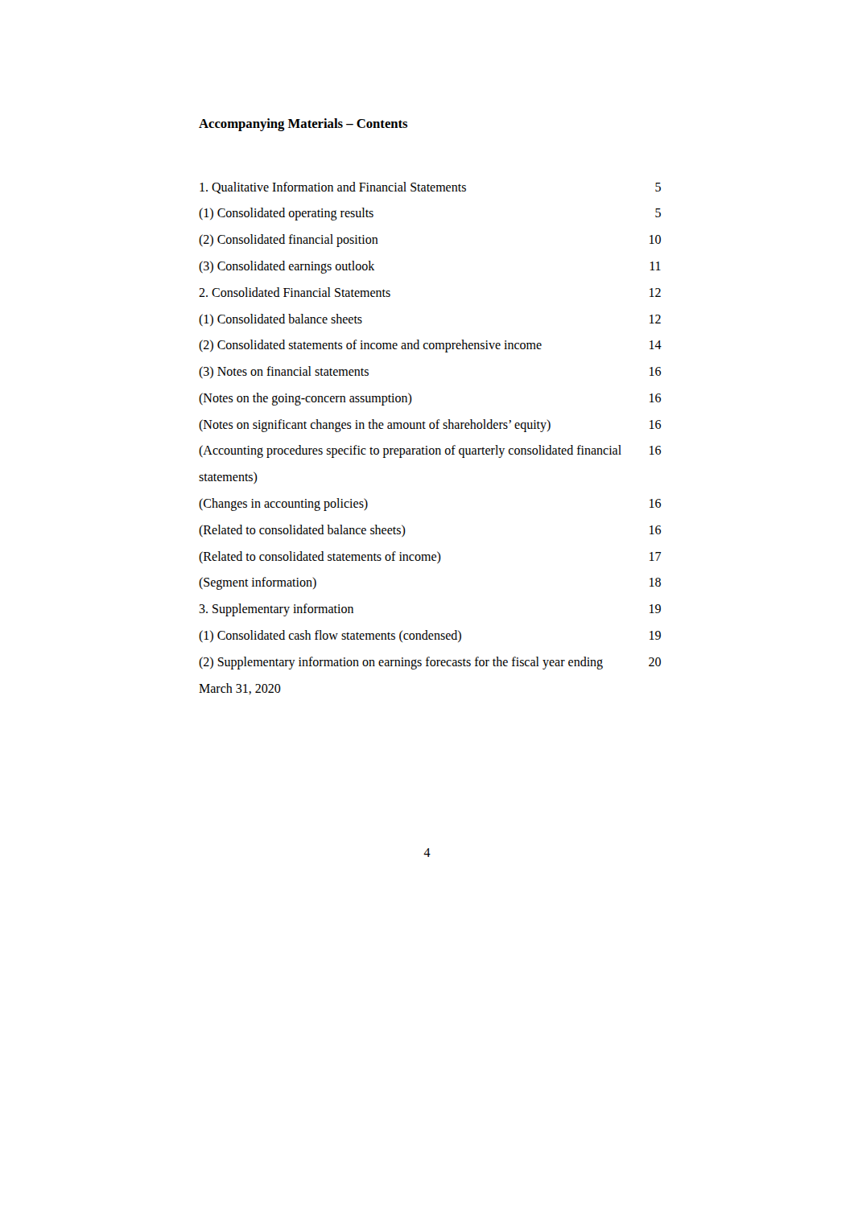Accompanying Materials – Contents
| 1. Qualitative Information and Financial Statements | 5 |
| (1) Consolidated operating results | 5 |
| (2) Consolidated financial position | 10 |
| (3) Consolidated earnings outlook | 11 |
| 2. Consolidated Financial Statements | 12 |
| (1) Consolidated balance sheets | 12 |
| (2) Consolidated statements of income and comprehensive income | 14 |
| (3) Notes on financial statements | 16 |
| (Notes on the going-concern assumption) | 16 |
| (Notes on significant changes in the amount of shareholders’ equity) | 16 |
| (Accounting procedures specific to preparation of quarterly consolidated financial | 16 |
| statements) | |
| (Changes in accounting policies) | 16 |
| (Related to consolidated balance sheets) | 16 |
| (Related to consolidated statements of income) | 17 |
| (Segment information) | 18 |
| 3. Supplementary information | 19 |
| (1) Consolidated cash flow statements (condensed) | 19 |
| (2) Supplementary information on earnings forecasts for the fiscal year ending March 31, 2020 | 20 |
4